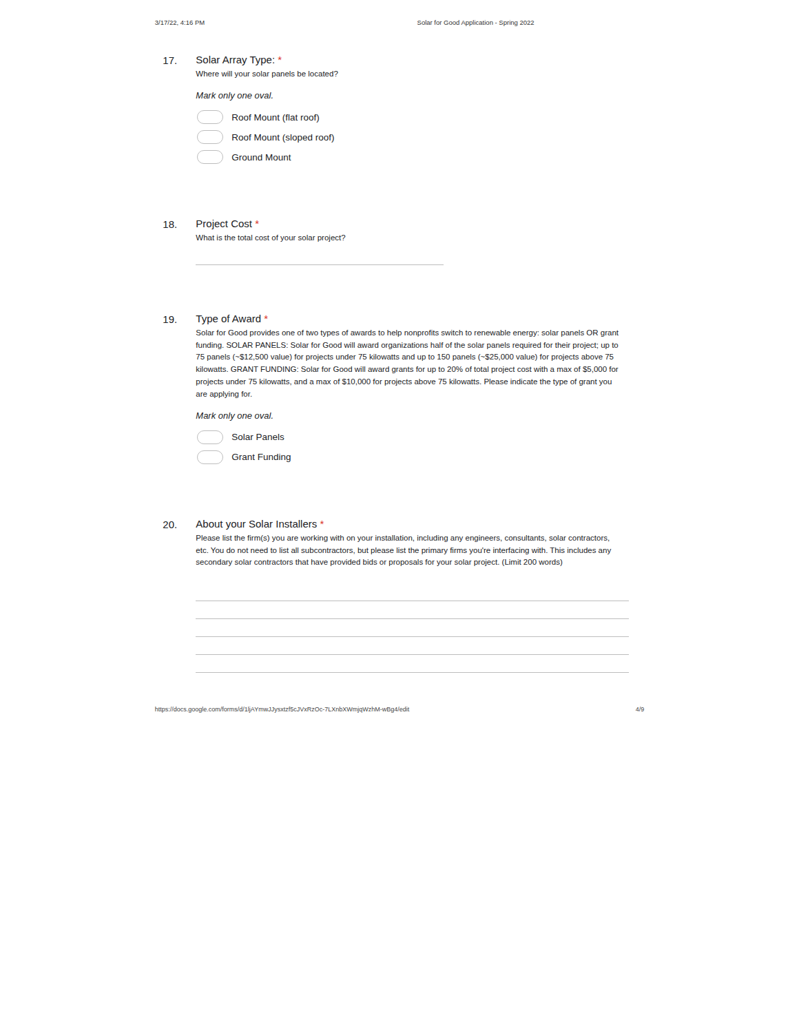3/17/22, 4:16 PM
Solar for Good Application - Spring 2022
17.
Solar Array Type: *
Where will your solar panels be located?
Mark only one oval.
Roof Mount (flat roof)
Roof Mount (sloped roof)
Ground Mount
18.
Project Cost *
What is the total cost of your solar project?
19.
Type of Award *
Solar for Good provides one of two types of awards to help nonprofits switch to renewable energy: solar panels OR grant funding. SOLAR PANELS: Solar for Good will award organizations half of the solar panels required for their project; up to 75 panels (~$12,500 value) for projects under 75 kilowatts and up to 150 panels (~$25,000 value) for projects above 75 kilowatts. GRANT FUNDING: Solar for Good will award grants for up to 20% of total project cost with a max of $5,000 for projects under 75 kilowatts, and a max of $10,000 for projects above 75 kilowatts. Please indicate the type of grant you are applying for.
Mark only one oval.
Solar Panels
Grant Funding
20.
About your Solar Installers *
Please list the firm(s) you are working with on your installation, including any engineers, consultants, solar contractors, etc. You do not need to list all subcontractors, but please list the primary firms you're interfacing with. This includes any secondary solar contractors that have provided bids or proposals for your solar project. (Limit 200 words)
https://docs.google.com/forms/d/1ljAYmwJJysxtzf5cJVxRzOc-7LXnbXWmjqWzhM-wBg4/edit
4/9